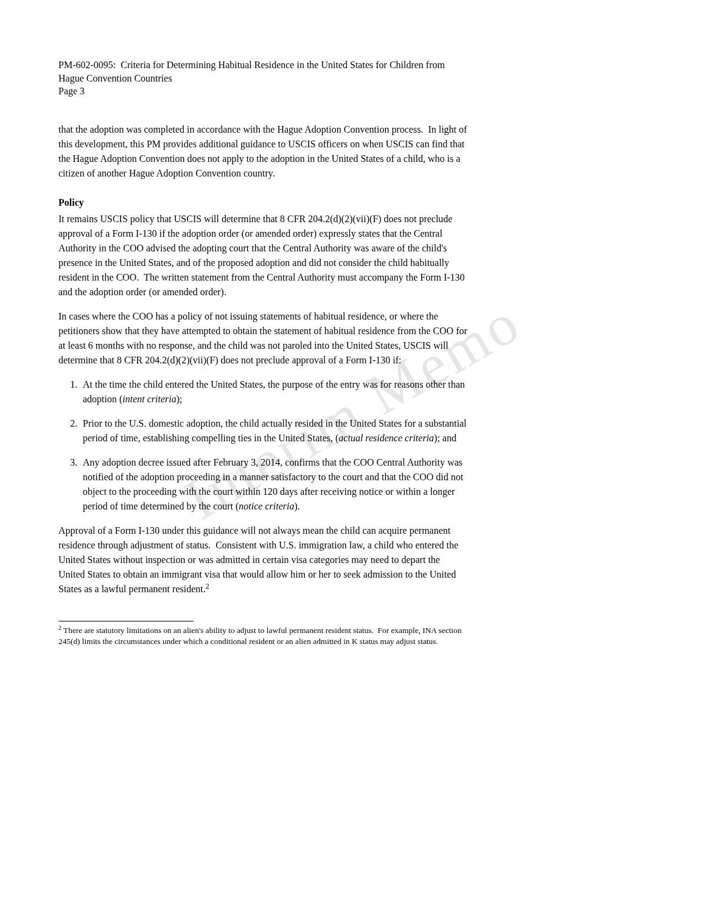Interim Memo
PM-602-0095: Criteria for Determining Habitual Residence in the United States for Children from Hague Convention Countries
Page 3
that the adoption was completed in accordance with the Hague Adoption Convention process. In light of this development, this PM provides additional guidance to USCIS officers on when USCIS can find that the Hague Adoption Convention does not apply to the adoption in the United States of a child, who is a citizen of another Hague Adoption Convention country.
Policy
It remains USCIS policy that USCIS will determine that 8 CFR 204.2(d)(2)(vii)(F) does not preclude approval of a Form I-130 if the adoption order (or amended order) expressly states that the Central Authority in the COO advised the adopting court that the Central Authority was aware of the child's presence in the United States, and of the proposed adoption and did not consider the child habitually resident in the COO. The written statement from the Central Authority must accompany the Form I-130 and the adoption order (or amended order).
In cases where the COO has a policy of not issuing statements of habitual residence, or where the petitioners show that they have attempted to obtain the statement of habitual residence from the COO for at least 6 months with no response, and the child was not paroled into the United States, USCIS will determine that 8 CFR 204.2(d)(2)(vii)(F) does not preclude approval of a Form I-130 if:
At the time the child entered the United States, the purpose of the entry was for reasons other than adoption (intent criteria);
Prior to the U.S. domestic adoption, the child actually resided in the United States for a substantial period of time, establishing compelling ties in the United States, (actual residence criteria); and
Any adoption decree issued after February 3, 2014, confirms that the COO Central Authority was notified of the adoption proceeding in a manner satisfactory to the court and that the COO did not object to the proceeding with the court within 120 days after receiving notice or within a longer period of time determined by the court (notice criteria).
Approval of a Form I-130 under this guidance will not always mean the child can acquire permanent residence through adjustment of status. Consistent with U.S. immigration law, a child who entered the United States without inspection or was admitted in certain visa categories may need to depart the United States to obtain an immigrant visa that would allow him or her to seek admission to the United States as a lawful permanent resident.2
2 There are statutory limitations on an alien's ability to adjust to lawful permanent resident status. For example, INA section 245(d) limits the circumstances under which a conditional resident or an alien admitted in K status may adjust status.